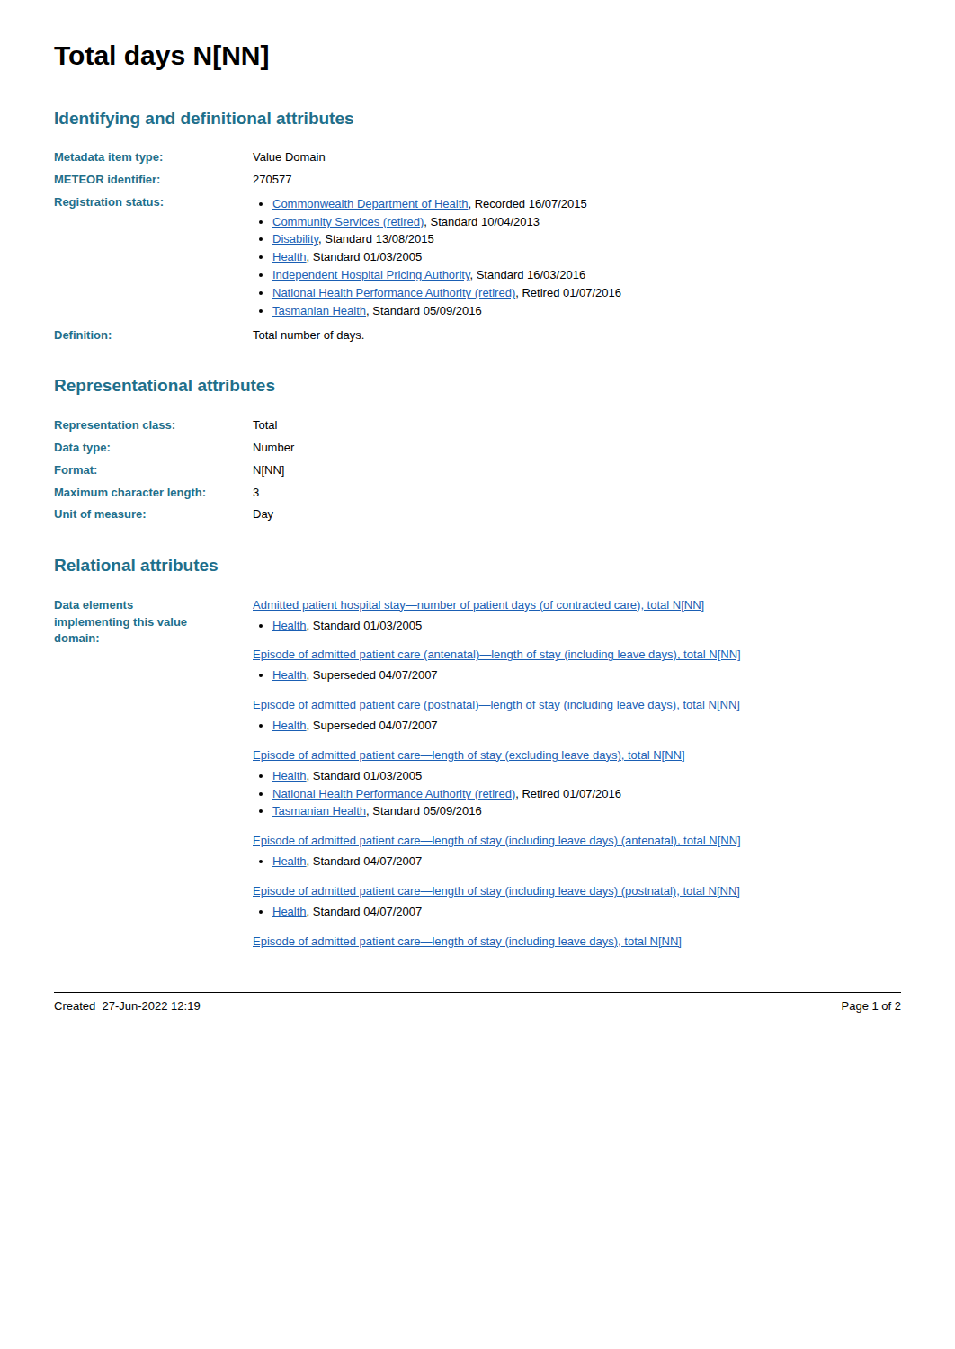Total days N[NN]
Identifying and definitional attributes
| Metadata item type: | Value Domain |
| METEOR identifier: | 270577 |
| Registration status: | Commonwealth Department of Health , Recorded 16/07/2015 Community Services (retired) , Standard 10/04/2013 Disability , Standard 13/08/2015 Health , Standard 01/03/2005 Independent Hospital Pricing Authority , Standard 16/03/2016 National Health Performance Authority (retired) , Retired 01/07/2016 Tasmanian Health , Standard 05/09/2016 |
| Definition: | Total number of days. |
Representational attributes
| Representation class: | Total |
| Data type: | Number |
| Format: | N[NN] |
| Maximum character length: | 3 |
| Unit of measure: | Day |
Relational attributes
| Data elements implementing this value domain: | Admitted patient hospital stay—number of patient days (of contracted care), total N[NN] Health , Standard 01/03/2005 Episode of admitted patient care (antenatal)—length of stay (including leave days), total N[NN] Health , Superseded 04/07/2007 Episode of admitted patient care (postnatal)—length of stay (including leave days), total N[NN] Health , Superseded 04/07/2007 Episode of admitted patient care—length of stay (excluding leave days), total N[NN] Health , Standard 01/03/2005 National Health Performance Authority (retired) , Retired 01/07/2016 Tasmanian Health , Standard 05/09/2016 Episode of admitted patient care—length of stay (including leave days) (antenatal), total N[NN] Health , Standard 04/07/2007 Episode of admitted patient care—length of stay (including leave days) (postnatal), total N[NN] Health , Standard 04/07/2007 Episode of admitted patient care—length of stay (including leave days), total N[NN] |
Created 27-Jun-2022 12:19
Page 1 of 2